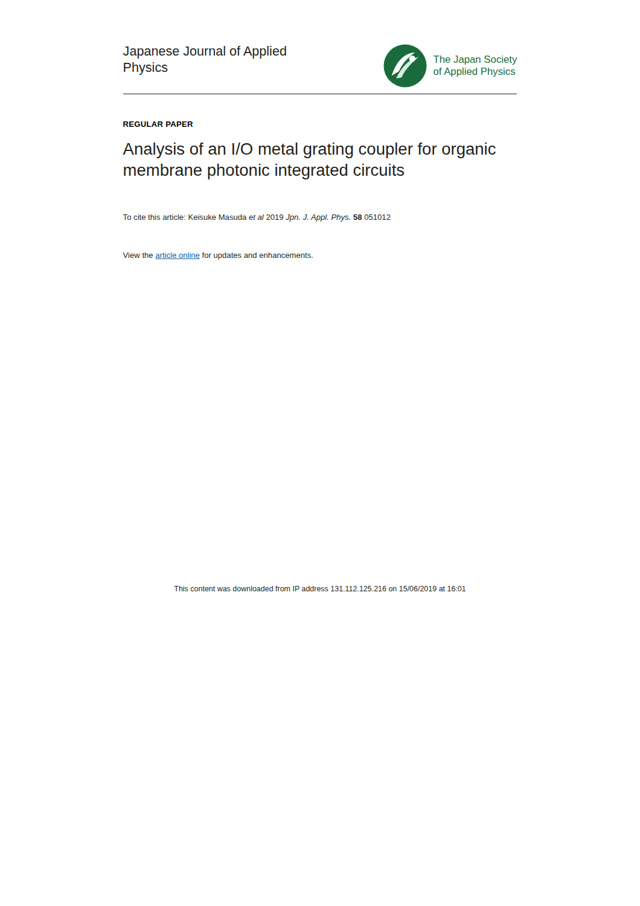Japanese Journal of Applied
Physics
The Japan Society
of Applied Physics
REGULAR PAPER
Analysis of an I/O metal grating coupler for organic membrane photonic integrated circuits
To cite this article: Keisuke Masuda et al 2019 Jpn. J. Appl. Phys. 58 051012
View the article online for updates and enhancements.
This content was downloaded from IP address 131.112.125.216 on 15/06/2019 at 16:01